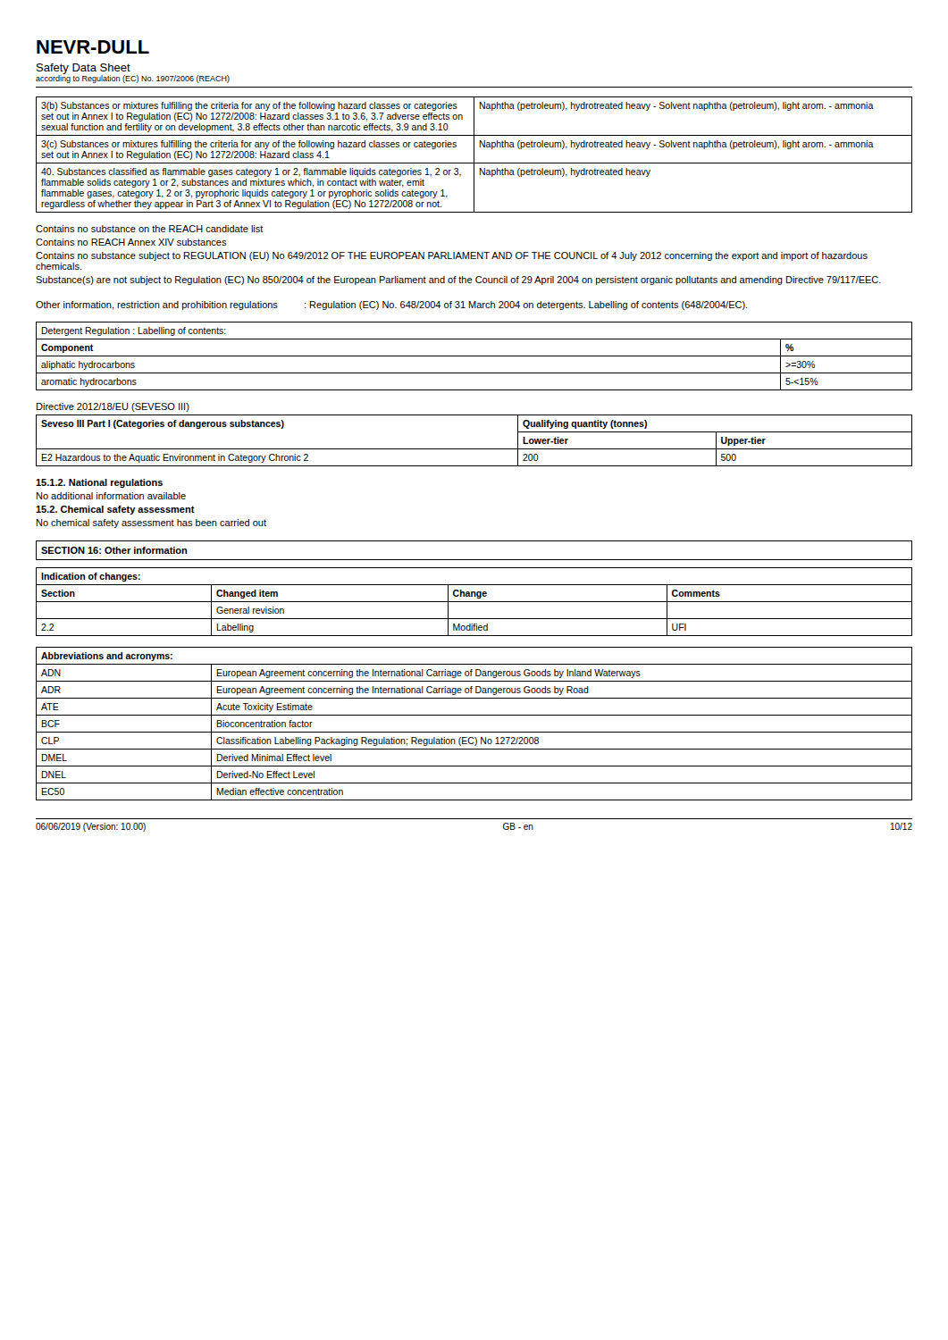NEVR-DULL
Safety Data Sheet
according to Regulation (EC) No. 1907/2006 (REACH)
| 3(b) Substances or mixtures fulfilling the criteria for any of the following hazard classes or categories set out in Annex I to Regulation (EC) No 1272/2008: Hazard classes 3.1 to 3.6, 3.7 adverse effects on sexual function and fertility or on development, 3.8 effects other than narcotic effects, 3.9 and 3.10 | Naphtha (petroleum), hydrotreated heavy - Solvent naphtha (petroleum), light arom. - ammonia |
| 3(c) Substances or mixtures fulfilling the criteria for any of the following hazard classes or categories set out in Annex I to Regulation (EC) No 1272/2008: Hazard class 4.1 | Naphtha (petroleum), hydrotreated heavy - Solvent naphtha (petroleum), light arom. - ammonia |
| 40. Substances classified as flammable gases category 1 or 2, flammable liquids categories 1, 2 or 3, flammable solids category 1 or 2, substances and mixtures which, in contact with water, emit flammable gases, category 1, 2 or 3, pyrophoric liquids category 1 or pyrophoric solids category 1, regardless of whether they appear in Part 3 of Annex VI to Regulation (EC) No 1272/2008 or not. | Naphtha (petroleum), hydrotreated heavy |
Contains no substance on the REACH candidate list
Contains no REACH Annex XIV substances
Contains no substance subject to REGULATION (EU) No 649/2012 OF THE EUROPEAN PARLIAMENT AND OF THE COUNCIL of 4 July 2012 concerning the export and import of hazardous chemicals.
Substance(s) are not subject to Regulation (EC) No 850/2004 of the European Parliament and of the Council of 29 April 2004 on persistent organic pollutants and amending Directive 79/117/EEC.
Other information, restriction and prohibition regulations: Regulation (EC) No. 648/2004 of 31 March 2004 on detergents. Labelling of contents (648/2004/EC).
| Detergent Regulation : Labelling of contents: |
| Component | % |
| aliphatic hydrocarbons | >=30% |
| aromatic hydrocarbons | 5-<15% |
Directive 2012/18/EU (SEVESO III)
| Seveso III Part I (Categories of dangerous substances) | Qualifying quantity (tonnes) |
| --- | --- |
| Lower-tier | Upper-tier |
| E2 Hazardous to the Aquatic Environment in Category Chronic 2 | 200 | 500 |
15.1.2. National regulations
No additional information available
15.2. Chemical safety assessment
No chemical safety assessment has been carried out
SECTION 16: Other information
| Indication of changes: |
| Section | Changed item | Change | Comments |
| | General revision | | |
| 2.2 | Labelling | Modified | UFI |
| Abbreviations and acronyms: |
| ADN | European Agreement concerning the International Carriage of Dangerous Goods by Inland Waterways |
| ADR | European Agreement concerning the International Carriage of Dangerous Goods by Road |
| ATE | Acute Toxicity Estimate |
| BCF | Bioconcentration factor |
| CLP | Classification Labelling Packaging Regulation; Regulation (EC) No 1272/2008 |
| DMEL | Derived Minimal Effect level |
| DNEL | Derived-No Effect Level |
| EC50 | Median effective concentration |
06/06/2019 (Version: 10.00) GB - en 10/12